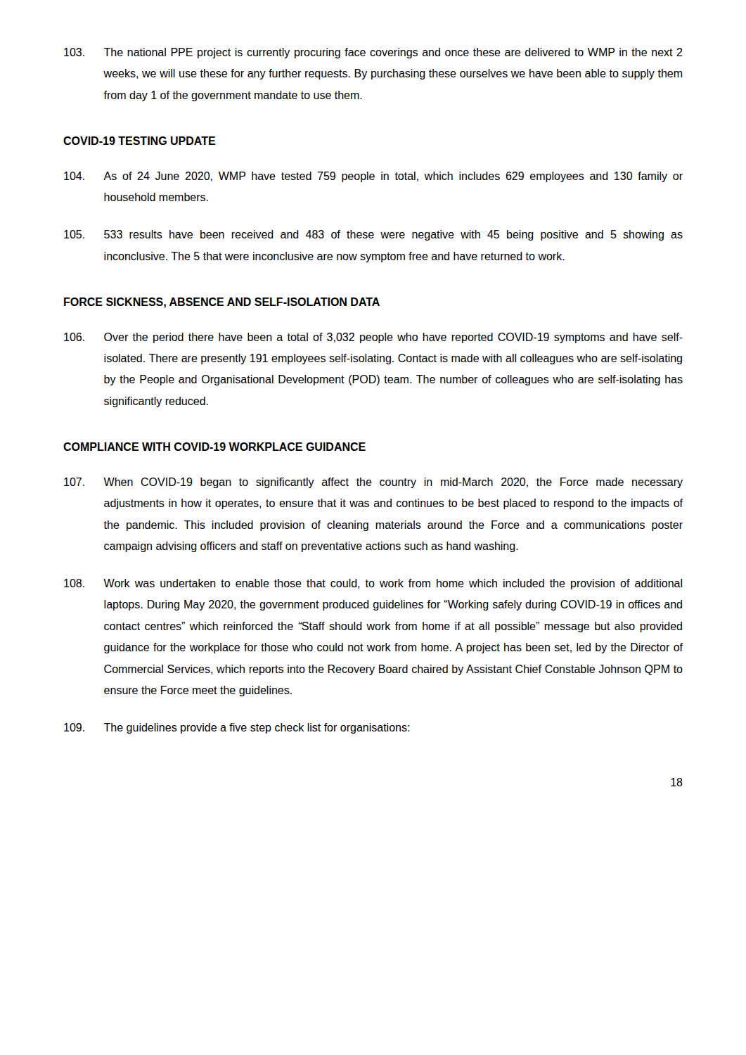103. The national PPE project is currently procuring face coverings and once these are delivered to WMP in the next 2 weeks, we will use these for any further requests. By purchasing these ourselves we have been able to supply them from day 1 of the government mandate to use them.
COVID-19 Testing Update
104. As of 24 June 2020, WMP have tested 759 people in total, which includes 629 employees and 130 family or household members.
105. 533 results have been received and 483 of these were negative with 45 being positive and 5 showing as inconclusive. The 5 that were inconclusive are now symptom free and have returned to work.
Force Sickness, Absence and Self-Isolation Data
106. Over the period there have been a total of 3,032 people who have reported COVID-19 symptoms and have self-isolated. There are presently 191 employees self-isolating. Contact is made with all colleagues who are self-isolating by the People and Organisational Development (POD) team. The number of colleagues who are self-isolating has significantly reduced.
Compliance with COVID-19 Workplace Guidance
107. When COVID-19 began to significantly affect the country in mid-March 2020, the Force made necessary adjustments in how it operates, to ensure that it was and continues to be best placed to respond to the impacts of the pandemic. This included provision of cleaning materials around the Force and a communications poster campaign advising officers and staff on preventative actions such as hand washing.
108. Work was undertaken to enable those that could, to work from home which included the provision of additional laptops. During May 2020, the government produced guidelines for “Working safely during COVID-19 in offices and contact centres” which reinforced the “Staff should work from home if at all possible” message but also provided guidance for the workplace for those who could not work from home. A project has been set, led by the Director of Commercial Services, which reports into the Recovery Board chaired by Assistant Chief Constable Johnson QPM to ensure the Force meet the guidelines.
109. The guidelines provide a five step check list for organisations:
18